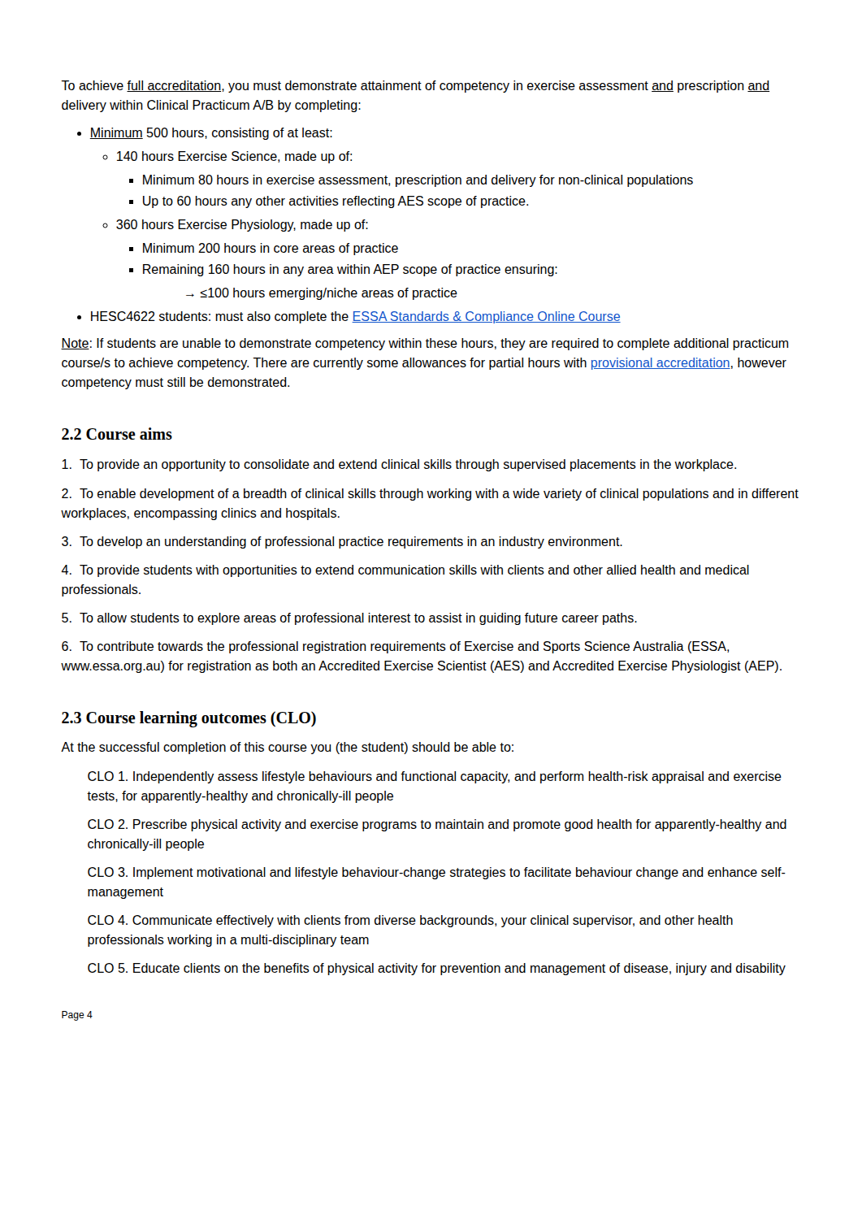To achieve full accreditation, you must demonstrate attainment of competency in exercise assessment and prescription and delivery within Clinical Practicum A/B by completing:
Minimum 500 hours, consisting of at least:
140 hours Exercise Science, made up of:
Minimum 80 hours in exercise assessment, prescription and delivery for non-clinical populations
Up to 60 hours any other activities reflecting AES scope of practice.
360 hours Exercise Physiology, made up of:
Minimum 200 hours in core areas of practice
Remaining 160 hours in any area within AEP scope of practice ensuring:
≤100 hours emerging/niche areas of practice
HESC4622 students: must also complete the ESSA Standards & Compliance Online Course
Note: If students are unable to demonstrate competency within these hours, they are required to complete additional practicum course/s to achieve competency. There are currently some allowances for partial hours with provisional accreditation, however competency must still be demonstrated.
2.2 Course aims
1. To provide an opportunity to consolidate and extend clinical skills through supervised placements in the workplace.
2. To enable development of a breadth of clinical skills through working with a wide variety of clinical populations and in different workplaces, encompassing clinics and hospitals.
3. To develop an understanding of professional practice requirements in an industry environment.
4. To provide students with opportunities to extend communication skills with clients and other allied health and medical professionals.
5. To allow students to explore areas of professional interest to assist in guiding future career paths.
6. To contribute towards the professional registration requirements of Exercise and Sports Science Australia (ESSA, www.essa.org.au) for registration as both an Accredited Exercise Scientist (AES) and Accredited Exercise Physiologist (AEP).
2.3 Course learning outcomes (CLO)
At the successful completion of this course you (the student) should be able to:
CLO 1. Independently assess lifestyle behaviours and functional capacity, and perform health-risk appraisal and exercise tests, for apparently-healthy and chronically-ill people
CLO 2. Prescribe physical activity and exercise programs to maintain and promote good health for apparently-healthy and chronically-ill people
CLO 3. Implement motivational and lifestyle behaviour-change strategies to facilitate behaviour change and enhance self-management
CLO 4. Communicate effectively with clients from diverse backgrounds, your clinical supervisor, and other health professionals working in a multi-disciplinary team
CLO 5. Educate clients on the benefits of physical activity for prevention and management of disease, injury and disability
Page 4